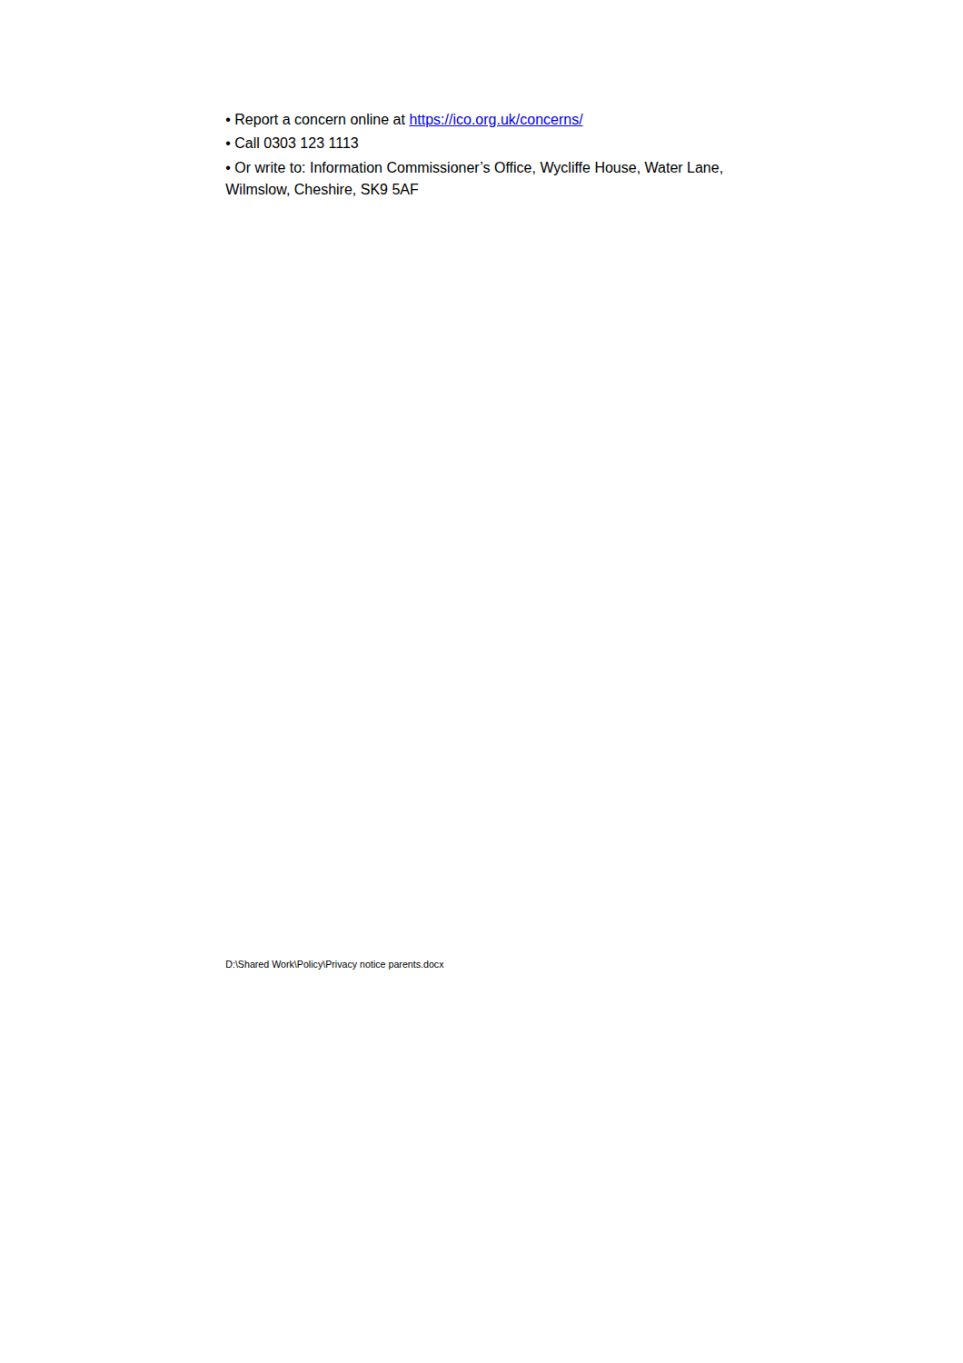• Report a concern online at https://ico.org.uk/concerns/
• Call 0303 123 1113
• Or write to: Information Commissioner’s Office, Wycliffe House, Water Lane, Wilmslow, Cheshire, SK9 5AF
D:\Shared Work\Policy\Privacy notice parents.docx